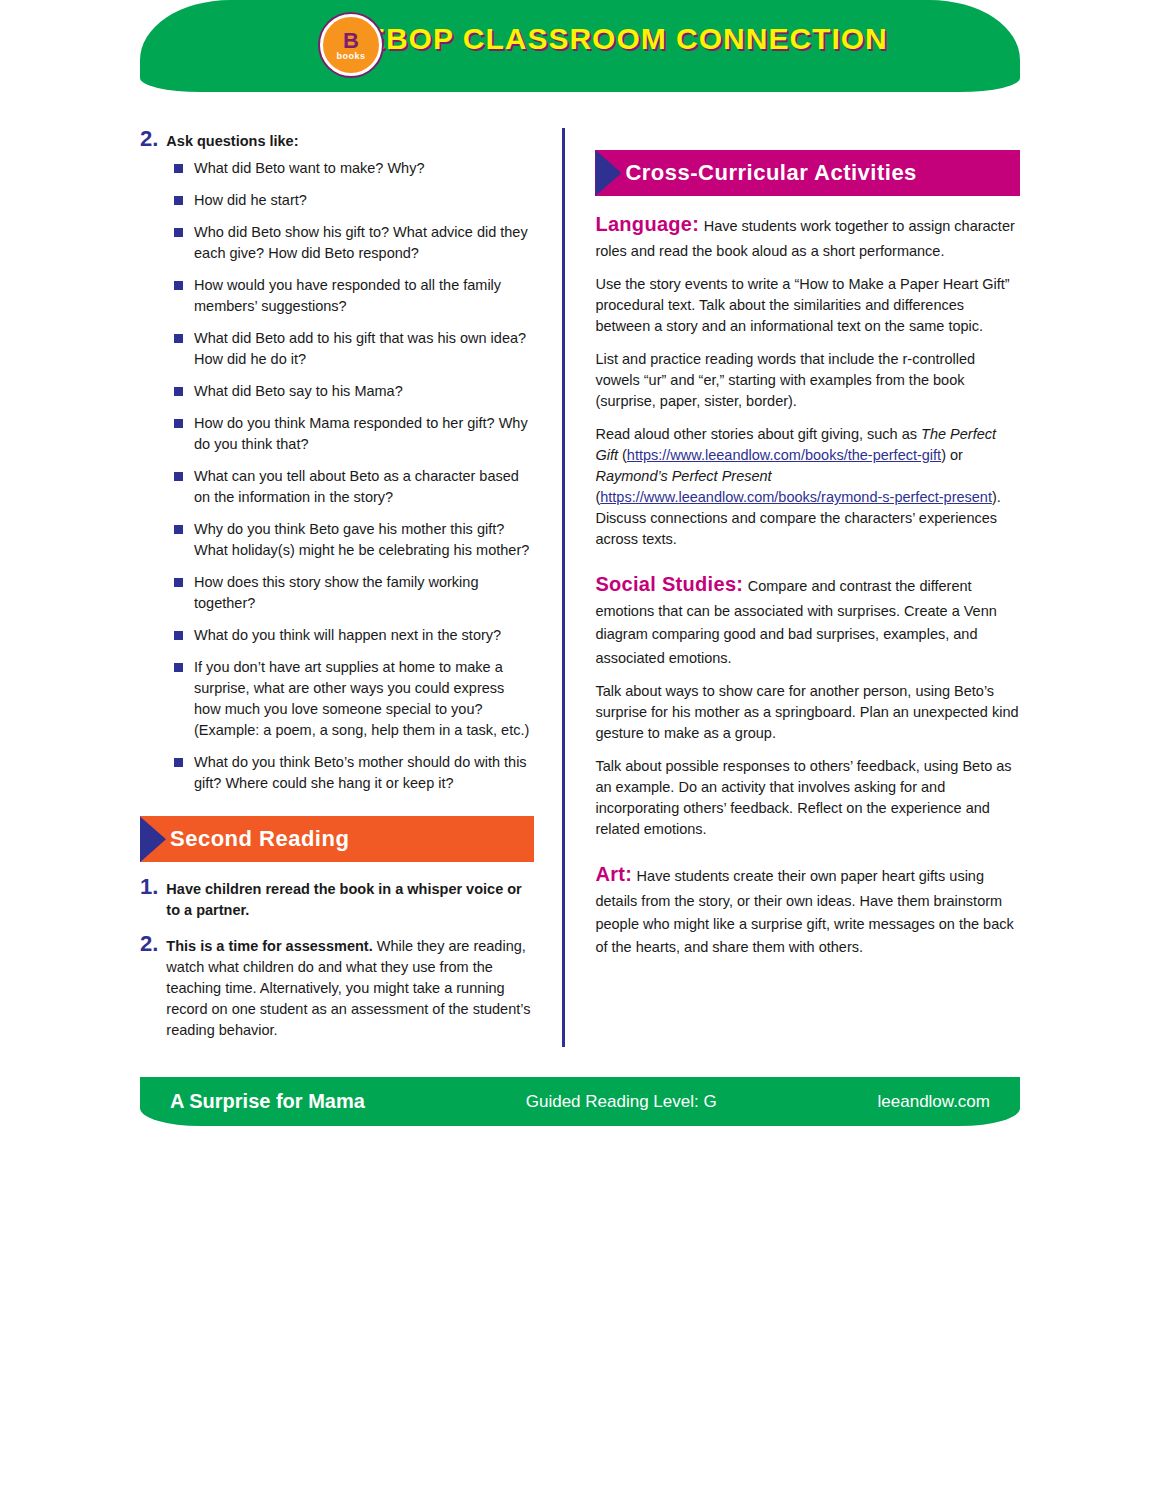B books
Bebop Classroom Connection
2.
Ask questions like:
What did Beto want to make? Why?
How did he start?
Who did Beto show his gift to? What advice did they each give? How did Beto respond?
How would you have responded to all the family members’ suggestions?
What did Beto add to his gift that was his own idea? How did he do it?
What did Beto say to his Mama?
How do you think Mama responded to her gift? Why do you think that?
What can you tell about Beto as a character based on the information in the story?
Why do you think Beto gave his mother this gift? What holiday(s) might he be celebrating his mother?
How does this story show the family working together?
What do you think will happen next in the story?
If you don’t have art supplies at home to make a surprise, what are other ways you could express how much you love someone special to you? (Example: a poem, a song, help them in a task, etc.)
What do you think Beto’s mother should do with this gift? Where could she hang it or keep it?
Second Reading
1.
Have children reread the book in a whisper voice or to a partner.
2.
This is a time for assessment. While they are reading, watch what children do and what they use from the teaching time. Alternatively, you might take a running record on one student as an assessment of the student’s reading behavior.
Cross-Curricular Activities
Language:
Have students work together to assign character roles and read the book aloud as a short performance.
Use the story events to write a “How to Make a Paper Heart Gift” procedural text. Talk about the similarities and differences between a story and an informational text on the same topic.
List and practice reading words that include the r-controlled vowels “ur” and “er,” starting with examples from the book (surprise, paper, sister, border).
Read aloud other stories about gift giving, such as The Perfect Gift (https://www.leeandlow.com/books/the-perfect-gift) or Raymond’s Perfect Present (https://www.leeandlow.com/books/raymond-s-perfect-present). Discuss connections and compare the characters’ experiences across texts.
Social Studies:
Compare and contrast the different emotions that can be associated with surprises. Create a Venn diagram comparing good and bad surprises, examples, and associated emotions.
Talk about ways to show care for another person, using Beto’s surprise for his mother as a springboard. Plan an unexpected kind gesture to make as a group.
Talk about possible responses to others’ feedback, using Beto as an example. Do an activity that involves asking for and incorporating others’ feedback. Reflect on the experience and related emotions.
Art:
Have students create their own paper heart gifts using details from the story, or their own ideas. Have them brainstorm people who might like a surprise gift, write messages on the back of the hearts, and share them with others.
A Surprise for Mama Guided Reading Level: G leeandlow.com